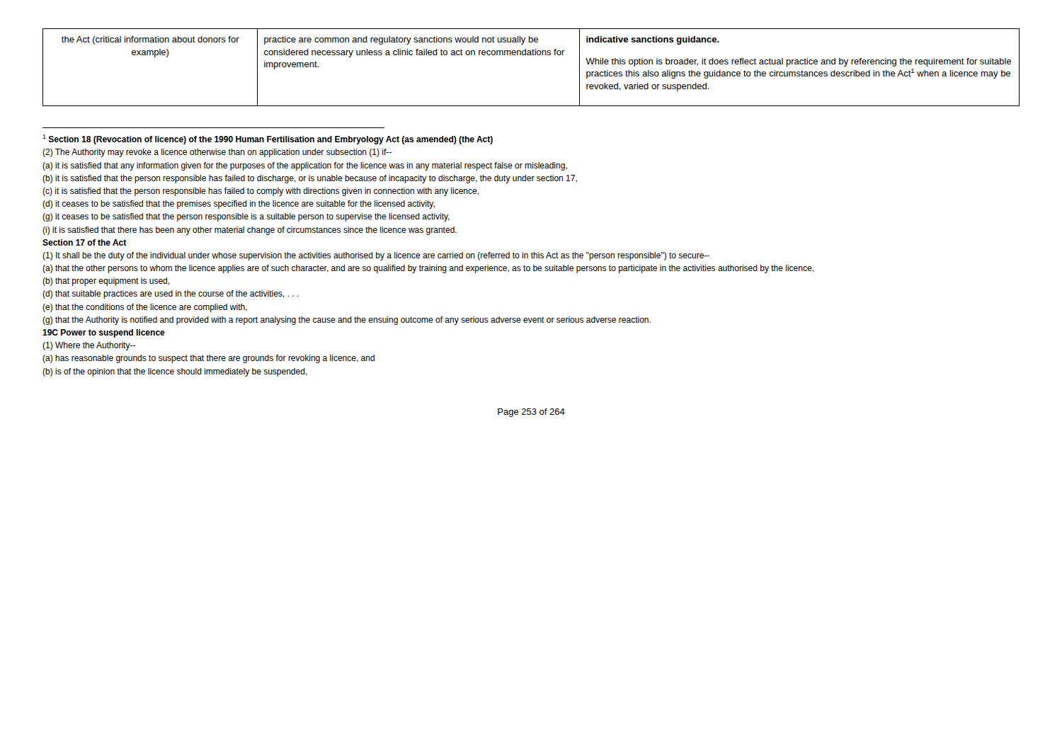| the Act (critical information about donors for example) | practice are common and regulatory sanctions would not usually be considered necessary unless a clinic failed to act on recommendations for improvement. | indicative sanctions guidance. While this option is broader, it does reflect actual practice and by referencing the requirement for suitable practices this also aligns the guidance to the circumstances described in the Act 1 when a licence may be revoked, varied or suspended. |
1 Section 18 (Revocation of licence) of the 1990 Human Fertilisation and Embryology Act (as amended) (the Act)
(2) The Authority may revoke a licence otherwise than on application under subsection (1) if--
(a) it is satisfied that any information given for the purposes of the application for the licence was in any material respect false or misleading,
(b) it is satisfied that the person responsible has failed to discharge, or is unable because of incapacity to discharge, the duty under section 17,
(c) it is satisfied that the person responsible has failed to comply with directions given in connection with any licence,
(d) it ceases to be satisfied that the premises specified in the licence are suitable for the licensed activity,
(g) it ceases to be satisfied that the person responsible is a suitable person to supervise the licensed activity,
(i) it is satisfied that there has been any other material change of circumstances since the licence was granted.
Section 17 of the Act
(1) It shall be the duty of the individual under whose supervision the activities authorised by a licence are carried on (referred to in this Act as the "person responsible") to secure--
(a) that the other persons to whom the licence applies are of such character, and are so qualified by training and experience, as to be suitable persons to participate in the activities authorised by the licence,
(b) that proper equipment is used,
(d) that suitable practices are used in the course of the activities, . . .
(e) that the conditions of the licence are complied with,
(g) that the Authority is notified and provided with a report analysing the cause and the ensuing outcome of any serious adverse event or serious adverse reaction.
19C Power to suspend licence
(1) Where the Authority--
(a) has reasonable grounds to suspect that there are grounds for revoking a licence, and
(b) is of the opinion that the licence should immediately be suspended,
Page 253 of 264